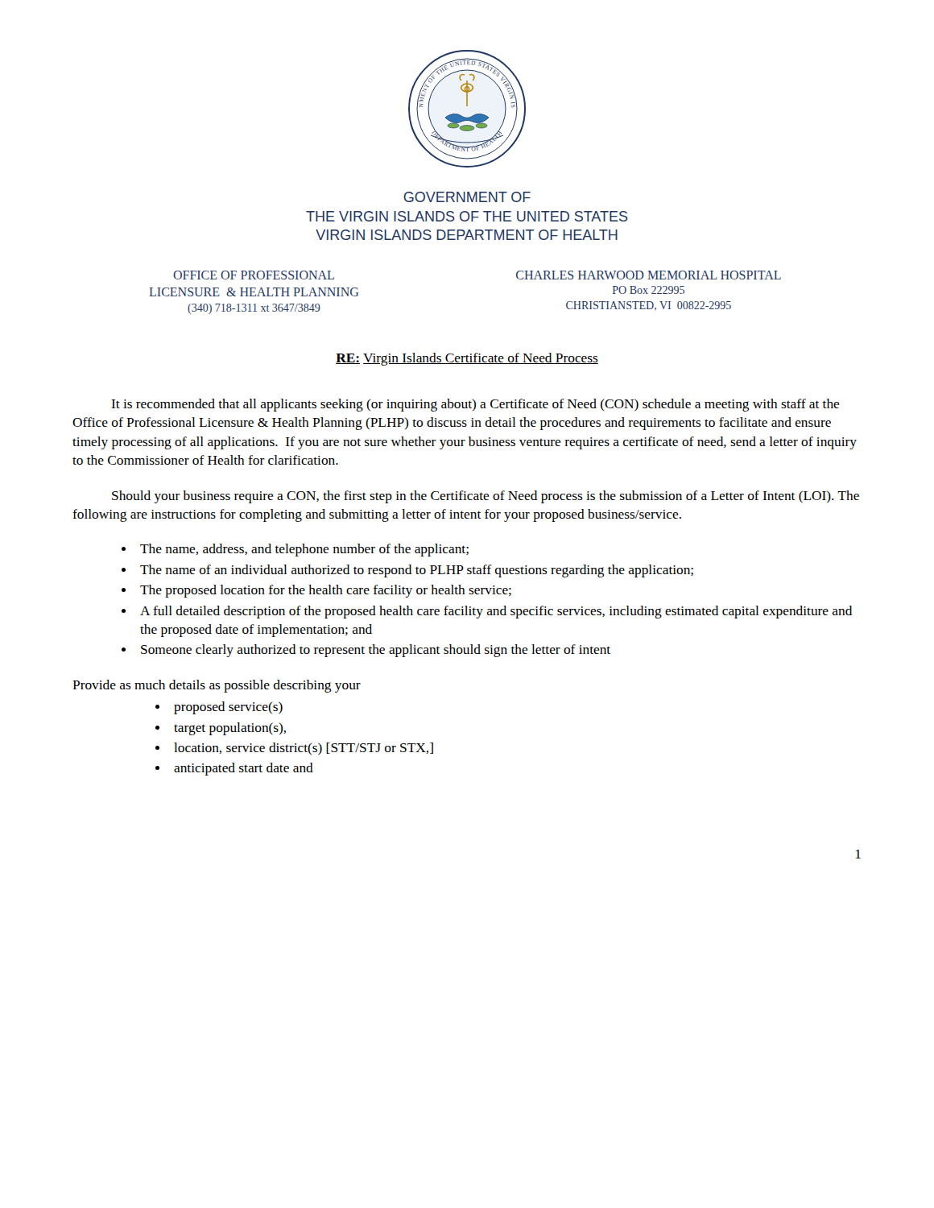GOVERNMENT OF THE UNITED STATES VIRGIN ISLANDS DEPARTMENT OF HEALTH
GOVERNMENT OF
THE VIRGIN ISLANDS OF THE UNITED STATES
VIRGIN ISLANDS DEPARTMENT OF HEALTH
| OFFICE OF PROFESSIONAL LICENSURE & HEALTH PLANNING (340) 718-1311 xt 3647/3849 | CHARLES HARWOOD MEMORIAL HOSPITAL PO Box 222995 CHRISTIANSTED, VI 00822-2995 |
RE: Virgin Islands Certificate of Need Process
It is recommended that all applicants seeking (or inquiring about) a Certificate of Need (CON) schedule a meeting with staff at the Office of Professional Licensure & Health Planning (PLHP) to discuss in detail the procedures and requirements to facilitate and ensure timely processing of all applications. If you are not sure whether your business venture requires a certificate of need, send a letter of inquiry to the Commissioner of Health for clarification.
Should your business require a CON, the first step in the Certificate of Need process is the submission of a Letter of Intent (LOI). The following are instructions for completing and submitting a letter of intent for your proposed business/service.
The name, address, and telephone number of the applicant;
The name of an individual authorized to respond to PLHP staff questions regarding the application;
The proposed location for the health care facility or health service;
A full detailed description of the proposed health care facility and specific services, including estimated capital expenditure and the proposed date of implementation; and
Someone clearly authorized to represent the applicant should sign the letter of intent
Provide as much details as possible describing your
proposed service(s)
target population(s),
location, service district(s) [STT/STJ or STX,]
anticipated start date and
1